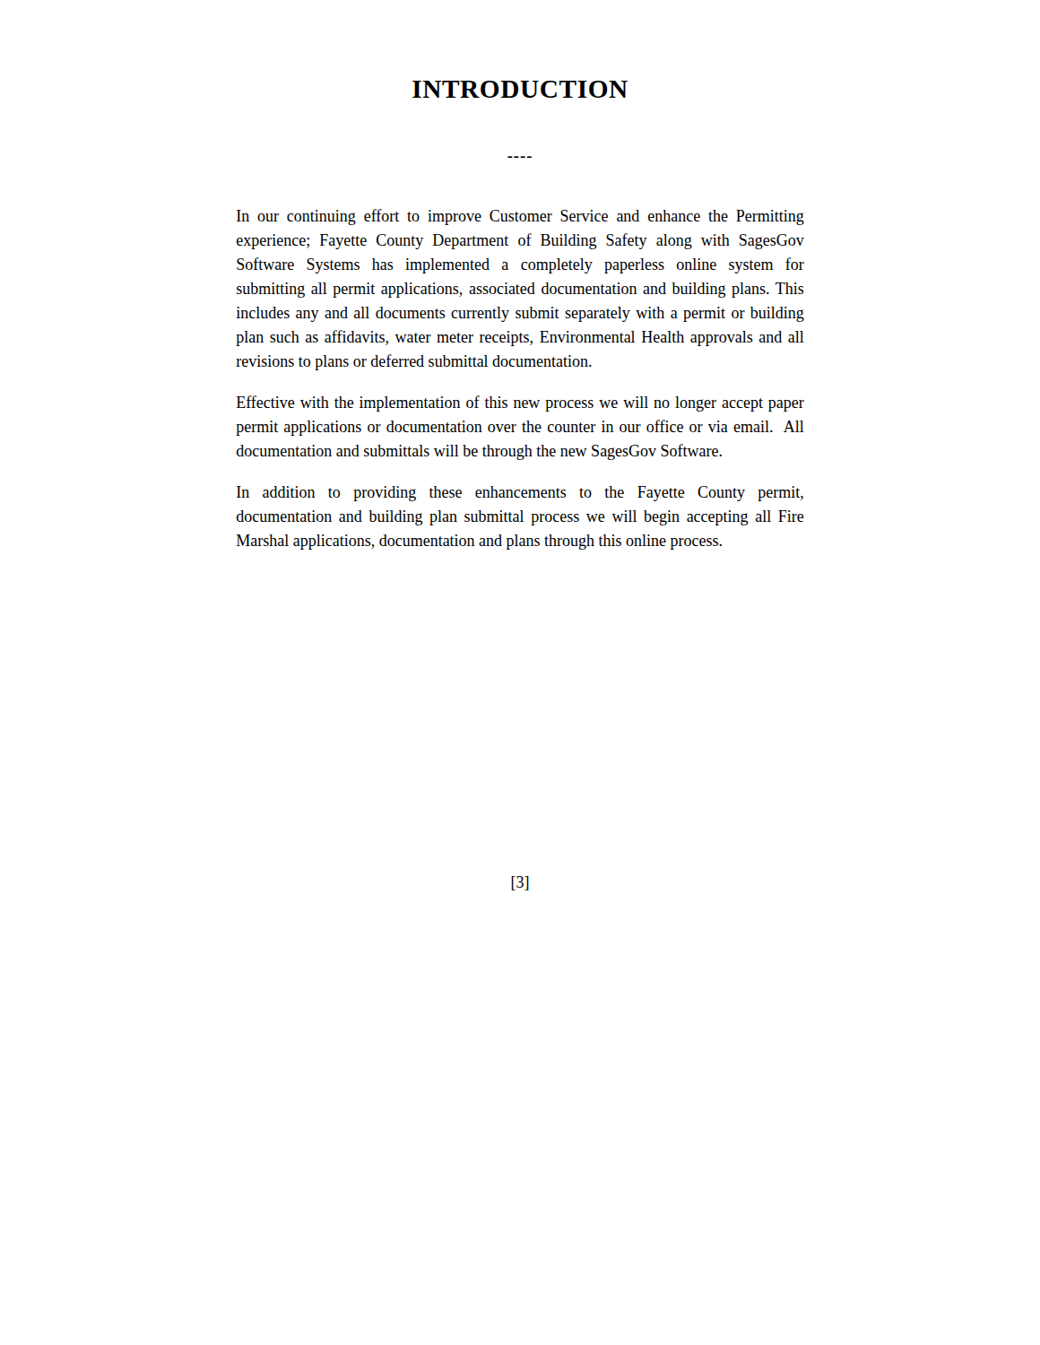INTRODUCTION
----
In our continuing effort to improve Customer Service and enhance the Permitting experience; Fayette County Department of Building Safety along with SagesGov Software Systems has implemented a completely paperless online system for submitting all permit applications, associated documentation and building plans. This includes any and all documents currently submit separately with a permit or building plan such as affidavits, water meter receipts, Environmental Health approvals and all revisions to plans or deferred submittal documentation.
Effective with the implementation of this new process we will no longer accept paper permit applications or documentation over the counter in our office or via email. All documentation and submittals will be through the new SagesGov Software.
In addition to providing these enhancements to the Fayette County permit, documentation and building plan submittal process we will begin accepting all Fire Marshal applications, documentation and plans through this online process.
[3]